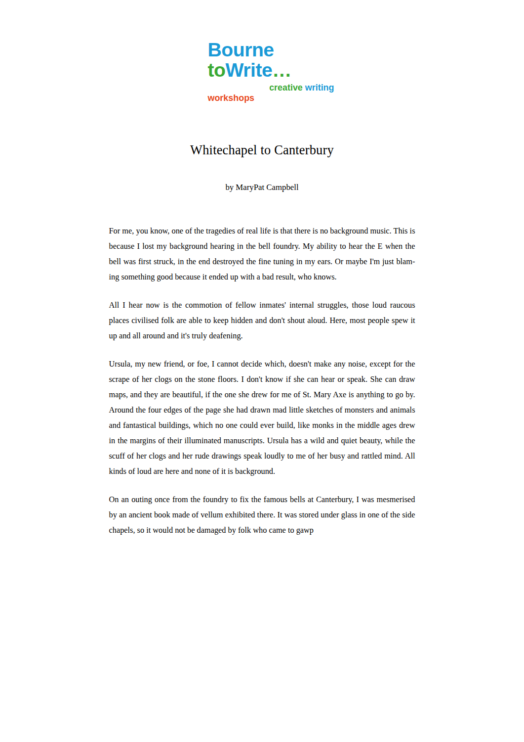Bourne
to Write…
creative writing
workshops
Whitechapel to Canterbury
by MaryPat Campbell
For me, you know, one of the tragedies of real life is that there is no background music. This is because I lost my background hearing in the bell foundry. My ability to hear the E when the bell was first struck, in the end destroyed the fine tuning in my ears. Or maybe I'm just blaming something good because it ended up with a bad result, who knows.
All I hear now is the commotion of fellow inmates' internal struggles, those loud raucous places civilised folk are able to keep hidden and don't shout aloud. Here, most people spew it up and all around and it's truly deafening.
Ursula, my new friend, or foe, I cannot decide which, doesn't make any noise, except for the scrape of her clogs on the stone floors. I don't know if she can hear or speak. She can draw maps, and they are beautiful, if the one she drew for me of St. Mary Axe is anything to go by. Around the four edges of the page she had drawn mad little sketches of monsters and animals and fantastical buildings, which no one could ever build, like monks in the middle ages drew in the margins of their illuminated manuscripts. Ursula has a wild and quiet beauty, while the scuff of her clogs and her rude drawings speak loudly to me of her busy and rattled mind. All kinds of loud are here and none of it is background.
On an outing once from the foundry to fix the famous bells at Canterbury, I was mesmerised by an ancient book made of vellum exhibited there. It was stored under glass in one of the side chapels, so it would not be damaged by folk who came to gawp